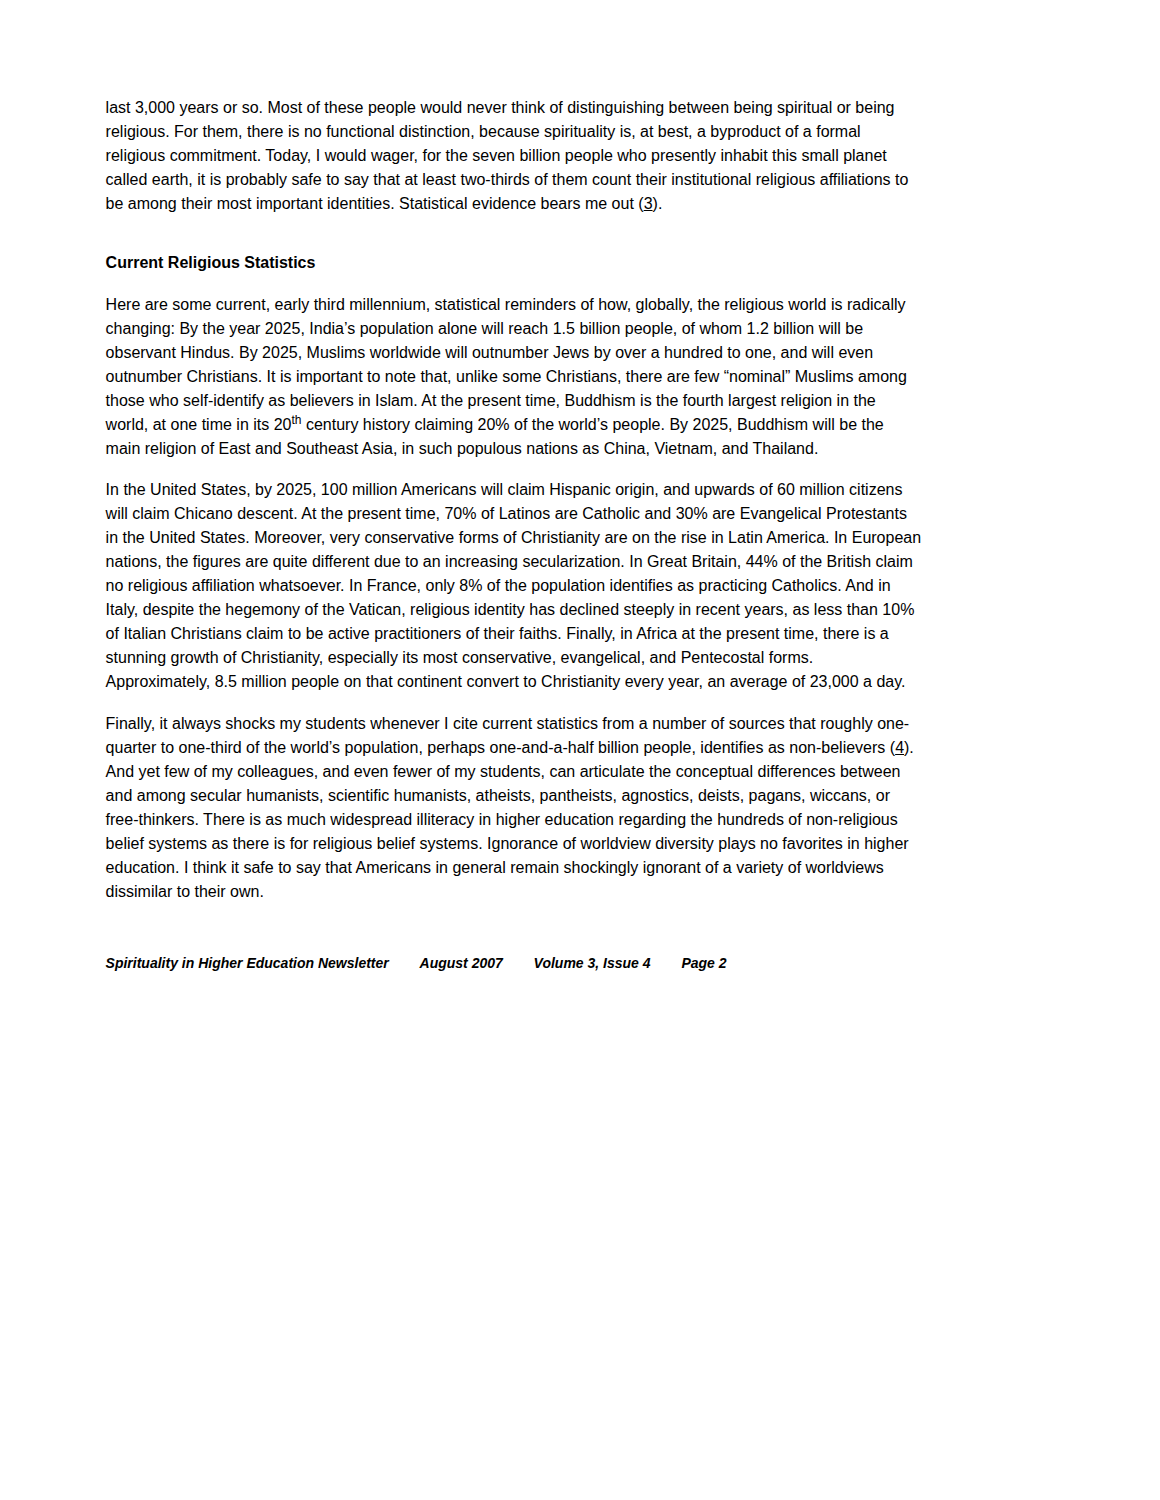last 3,000 years or so. Most of these people would never think of distinguishing between being spiritual or being religious. For them, there is no functional distinction, because spirituality is, at best, a byproduct of a formal religious commitment. Today, I would wager, for the seven billion people who presently inhabit this small planet called earth, it is probably safe to say that at least two-thirds of them count their institutional religious affiliations to be among their most important identities. Statistical evidence bears me out (3).
Current Religious Statistics
Here are some current, early third millennium, statistical reminders of how, globally, the religious world is radically changing: By the year 2025, India’s population alone will reach 1.5 billion people, of whom 1.2 billion will be observant Hindus. By 2025, Muslims worldwide will outnumber Jews by over a hundred to one, and will even outnumber Christians. It is important to note that, unlike some Christians, there are few “nominal” Muslims among those who self-identify as believers in Islam. At the present time, Buddhism is the fourth largest religion in the world, at one time in its 20th century history claiming 20% of the world’s people. By 2025, Buddhism will be the main religion of East and Southeast Asia, in such populous nations as China, Vietnam, and Thailand.
In the United States, by 2025, 100 million Americans will claim Hispanic origin, and upwards of 60 million citizens will claim Chicano descent. At the present time, 70% of Latinos are Catholic and 30% are Evangelical Protestants in the United States. Moreover, very conservative forms of Christianity are on the rise in Latin America. In European nations, the figures are quite different due to an increasing secularization. In Great Britain, 44% of the British claim no religious affiliation whatsoever. In France, only 8% of the population identifies as practicing Catholics. And in Italy, despite the hegemony of the Vatican, religious identity has declined steeply in recent years, as less than 10% of Italian Christians claim to be active practitioners of their faiths. Finally, in Africa at the present time, there is a stunning growth of Christianity, especially its most conservative, evangelical, and Pentecostal forms. Approximately, 8.5 million people on that continent convert to Christianity every year, an average of 23,000 a day.
Finally, it always shocks my students whenever I cite current statistics from a number of sources that roughly one-quarter to one-third of the world’s population, perhaps one-and-a-half billion people, identifies as non-believers (4). And yet few of my colleagues, and even fewer of my students, can articulate the conceptual differences between and among secular humanists, scientific humanists, atheists, pantheists, agnostics, deists, pagans, wiccans, or free-thinkers. There is as much widespread illiteracy in higher education regarding the hundreds of non-religious belief systems as there is for religious belief systems. Ignorance of worldview diversity plays no favorites in higher education. I think it safe to say that Americans in general remain shockingly ignorant of a variety of worldviews dissimilar to their own.
Spirituality in Higher Education Newsletter August 2007 Volume 3, Issue 4 Page 2